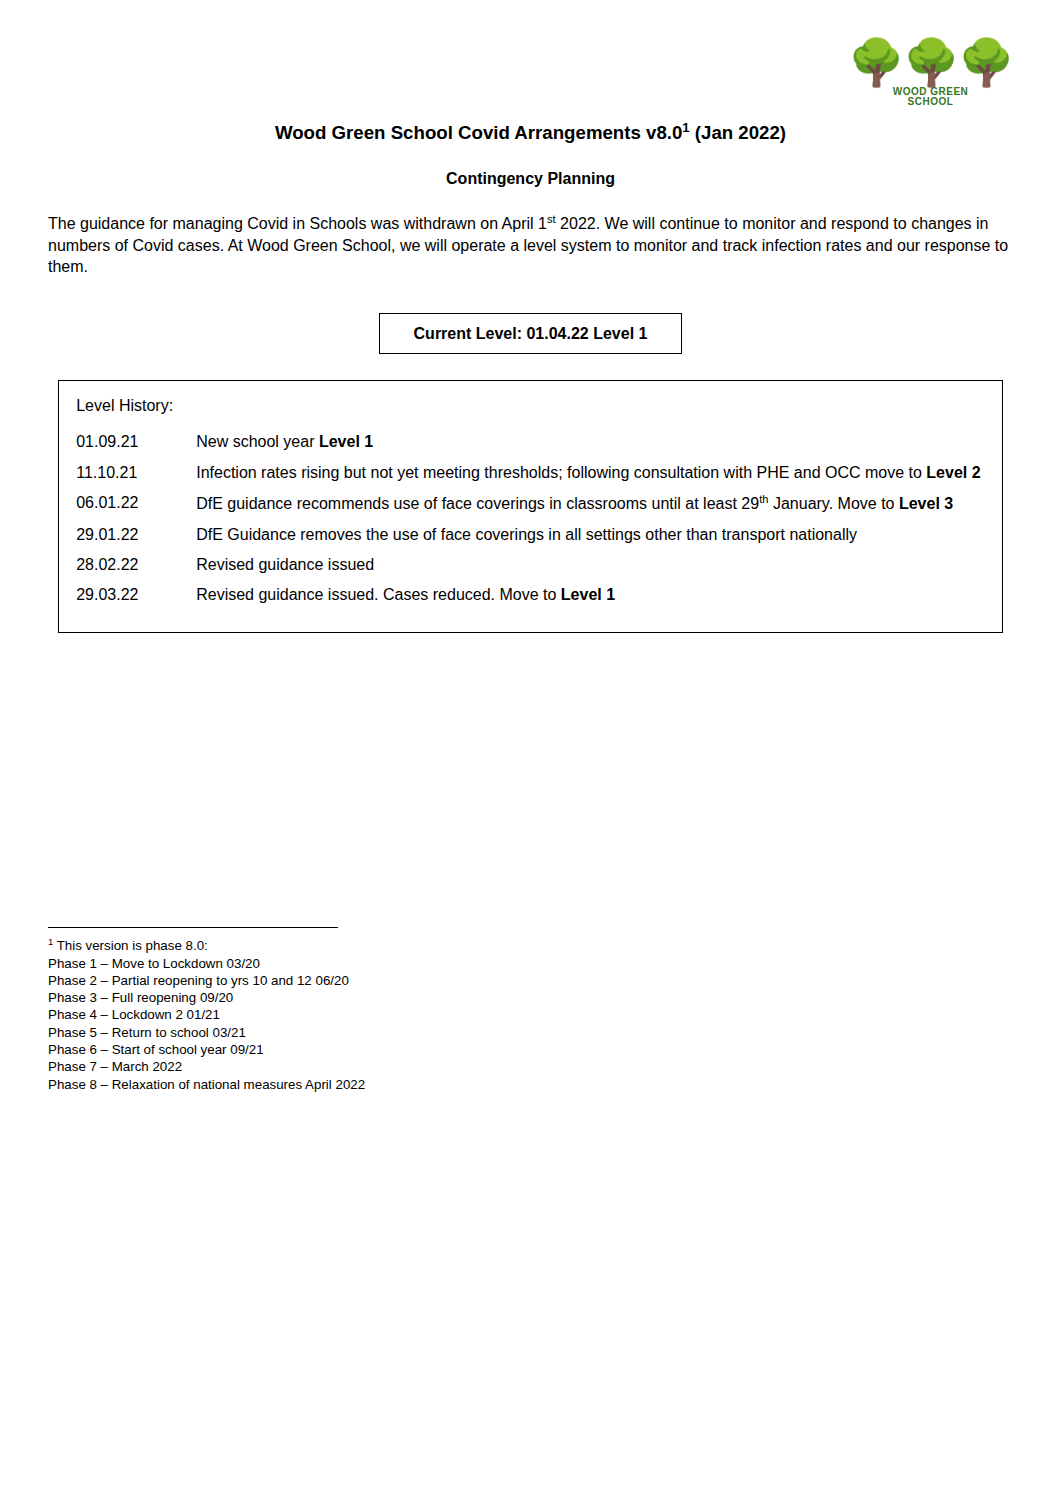🌳🌳🌳 WOOD GREEN
SCHOOL
Wood Green School Covid Arrangements v8.01 (Jan 2022)
Contingency Planning
The guidance for managing Covid in Schools was withdrawn on April 1st 2022. We will continue to monitor and respond to changes in numbers of Covid cases. At Wood Green School, we will operate a level system to monitor and track infection rates and our response to them.
Current Level: 01.04.22 Level 1
Level History:
| 01.09.21 | New school year Level 1 |
| 11.10.21 | Infection rates rising but not yet meeting thresholds; following consultation with PHE and OCC move to Level 2 |
| 06.01.22 | DfE guidance recommends use of face coverings in classrooms until at least 29 th January. Move to Level 3 |
| 29.01.22 | DfE Guidance removes the use of face coverings in all settings other than transport nationally |
| 28.02.22 | Revised guidance issued |
| 29.03.22 | Revised guidance issued. Cases reduced. Move to Level 1 |
1 This version is phase 8.0:
Phase 1 – Move to Lockdown 03/20
Phase 2 – Partial reopening to yrs 10 and 12 06/20
Phase 3 – Full reopening 09/20
Phase 4 – Lockdown 2 01/21
Phase 5 – Return to school 03/21
Phase 6 – Start of school year 09/21
Phase 7 – March 2022
Phase 8 – Relaxation of national measures April 2022